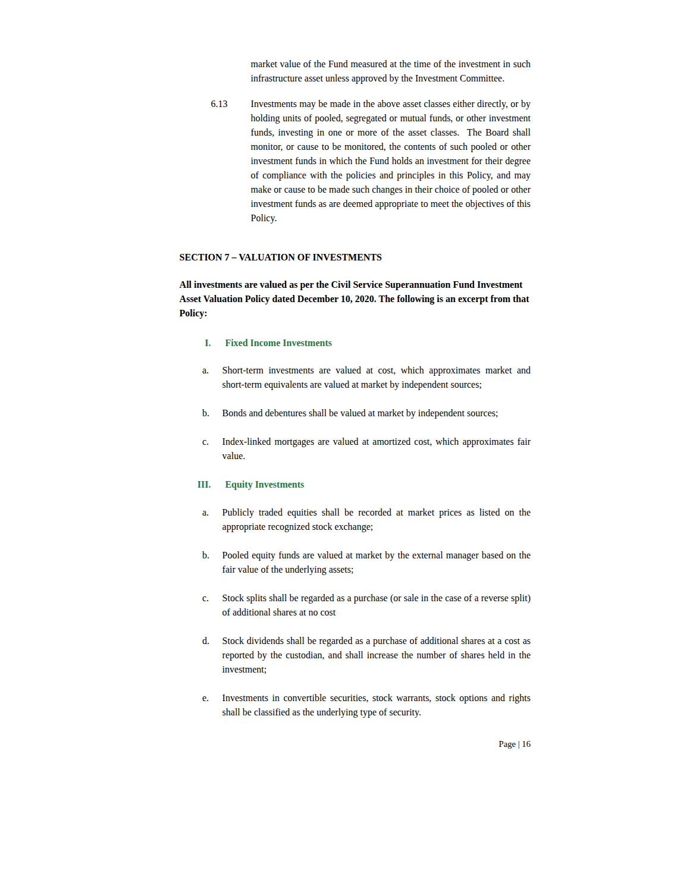market value of the Fund measured at the time of the investment in such infrastructure asset unless approved by the Investment Committee.
6.13
Investments may be made in the above asset classes either directly, or by holding units of pooled, segregated or mutual funds, or other investment funds, investing in one or more of the asset classes. The Board shall monitor, or cause to be monitored, the contents of such pooled or other investment funds in which the Fund holds an investment for their degree of compliance with the policies and principles in this Policy, and may make or cause to be made such changes in their choice of pooled or other investment funds as are deemed appropriate to meet the objectives of this Policy.
SECTION 7 – VALUATION OF INVESTMENTS
All investments are valued as per the Civil Service Superannuation Fund Investment Asset Valuation Policy dated December 10, 2020. The following is an excerpt from that Policy:
I.
Fixed Income Investments
a. Short-term investments are valued at cost, which approximates market and short-term equivalents are valued at market by independent sources;
b. Bonds and debentures shall be valued at market by independent sources;
c. Index-linked mortgages are valued at amortized cost, which approximates fair value.
III.
Equity Investments
a. Publicly traded equities shall be recorded at market prices as listed on the appropriate recognized stock exchange;
b. Pooled equity funds are valued at market by the external manager based on the fair value of the underlying assets;
c. Stock splits shall be regarded as a purchase (or sale in the case of a reverse split) of additional shares at no cost
d. Stock dividends shall be regarded as a purchase of additional shares at a cost as reported by the custodian, and shall increase the number of shares held in the investment;
e. Investments in convertible securities, stock warrants, stock options and rights shall be classified as the underlying type of security.
Page | 16